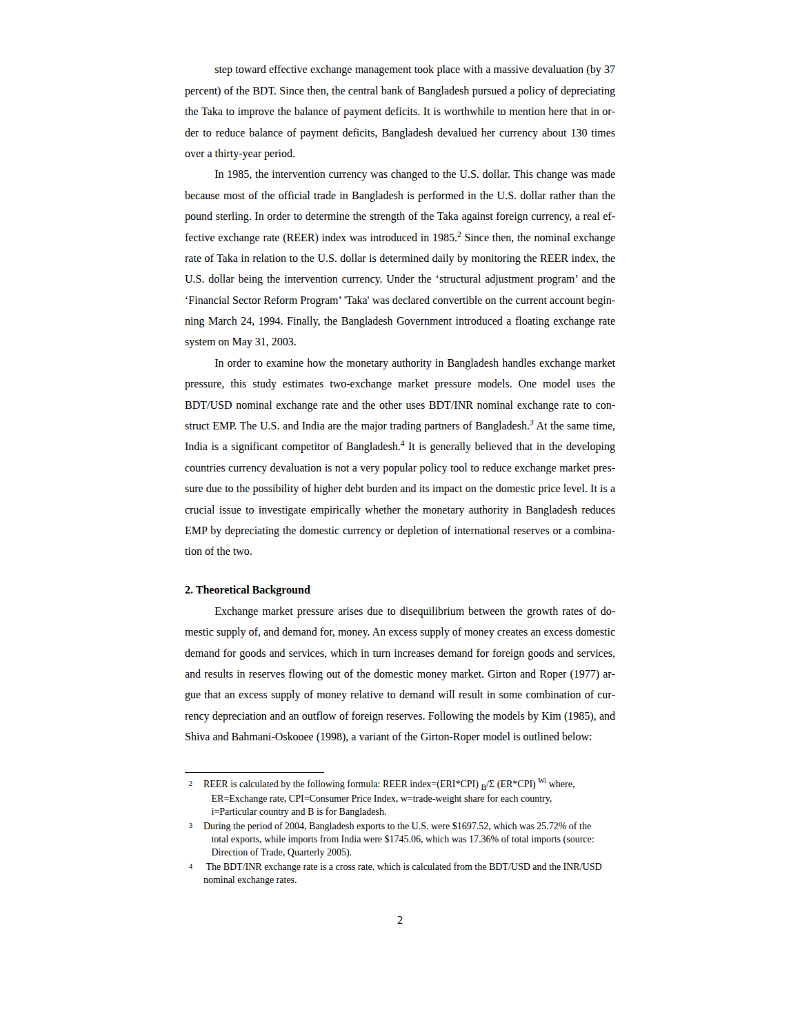step toward effective exchange management took place with a massive devaluation (by 37 percent) of the BDT. Since then, the central bank of Bangladesh pursued a policy of depreciating the Taka to improve the balance of payment deficits. It is worthwhile to mention here that in order to reduce balance of payment deficits, Bangladesh devalued her currency about 130 times over a thirty-year period.
In 1985, the intervention currency was changed to the U.S. dollar. This change was made because most of the official trade in Bangladesh is performed in the U.S. dollar rather than the pound sterling. In order to determine the strength of the Taka against foreign currency, a real effective exchange rate (REER) index was introduced in 1985.2 Since then, the nominal exchange rate of Taka in relation to the U.S. dollar is determined daily by monitoring the REER index, the U.S. dollar being the intervention currency. Under the ‘structural adjustment program’ and the ‘Financial Sector Reform Program’ 'Taka' was declared convertible on the current account beginning March 24, 1994. Finally, the Bangladesh Government introduced a floating exchange rate system on May 31, 2003.
In order to examine how the monetary authority in Bangladesh handles exchange market pressure, this study estimates two-exchange market pressure models. One model uses the BDT/USD nominal exchange rate and the other uses BDT/INR nominal exchange rate to construct EMP. The U.S. and India are the major trading partners of Bangladesh.3 At the same time, India is a significant competitor of Bangladesh.4 It is generally believed that in the developing countries currency devaluation is not a very popular policy tool to reduce exchange market pressure due to the possibility of higher debt burden and its impact on the domestic price level. It is a crucial issue to investigate empirically whether the monetary authority in Bangladesh reduces EMP by depreciating the domestic currency or depletion of international reserves or a combination of the two.
2. Theoretical Background
Exchange market pressure arises due to disequilibrium between the growth rates of domestic supply of, and demand for, money. An excess supply of money creates an excess domestic demand for goods and services, which in turn increases demand for foreign goods and services, and results in reserves flowing out of the domestic money market. Girton and Roper (1977) argue that an excess supply of money relative to demand will result in some combination of currency depreciation and an outflow of foreign reserves. Following the models by Kim (1985), and Shiva and Bahmani-Oskooee (1998), a variant of the Girton-Roper model is outlined below:
2 REER is calculated by the following formula: REER index=(ERI*CPI) B/Σ (ER*CPI) Wi where, ER=Exchange rate, CPI=Consumer Price Index, w=trade-weight share for each country, i=Particular country and B is for Bangladesh.
3 During the period of 2004, Bangladesh exports to the U.S. were $1697.52, which was 25.72% of the total exports, while imports from India were $1745.06, which was 17.36% of total imports (source: Direction of Trade, Quarterly 2005).
4 The BDT/INR exchange rate is a cross rate, which is calculated from the BDT/USD and the INR/USD nominal exchange rates.
2